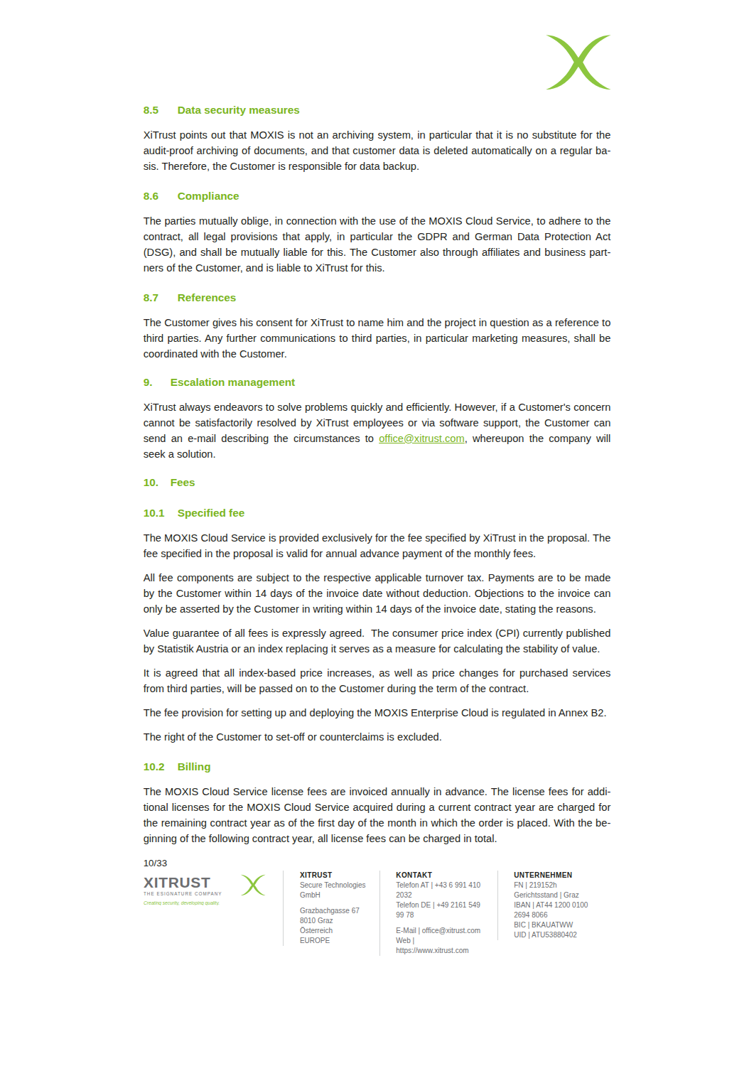8.5 Data security measures
XiTrust points out that MOXIS is not an archiving system, in particular that it is no substitute for the audit-proof archiving of documents, and that customer data is deleted automatically on a regular basis. Therefore, the Customer is responsible for data backup.
8.6 Compliance
The parties mutually oblige, in connection with the use of the MOXIS Cloud Service, to adhere to the contract, all legal provisions that apply, in particular the GDPR and German Data Protection Act (DSG), and shall be mutually liable for this. The Customer also through affiliates and business partners of the Customer, and is liable to XiTrust for this.
8.7 References
The Customer gives his consent for XiTrust to name him and the project in question as a reference to third parties. Any further communications to third parties, in particular marketing measures, shall be coordinated with the Customer.
9. Escalation management
XiTrust always endeavors to solve problems quickly and efficiently. However, if a Customer's concern cannot be satisfactorily resolved by XiTrust employees or via software support, the Customer can send an e-mail describing the circumstances to office@xitrust.com, whereupon the company will seek a solution.
10. Fees
10.1 Specified fee
The MOXIS Cloud Service is provided exclusively for the fee specified by XiTrust in the proposal. The fee specified in the proposal is valid for annual advance payment of the monthly fees.
All fee components are subject to the respective applicable turnover tax. Payments are to be made by the Customer within 14 days of the invoice date without deduction. Objections to the invoice can only be asserted by the Customer in writing within 14 days of the invoice date, stating the reasons.
Value guarantee of all fees is expressly agreed. The consumer price index (CPI) currently published by Statistik Austria or an index replacing it serves as a measure for calculating the stability of value.
It is agreed that all index-based price increases, as well as price changes for purchased services from third parties, will be passed on to the Customer during the term of the contract.
The fee provision for setting up and deploying the MOXIS Enterprise Cloud is regulated in Annex B2.
The right of the Customer to set-off or counterclaims is excluded.
10.2 Billing
The MOXIS Cloud Service license fees are invoiced annually in advance. The license fees for additional licenses for the MOXIS Cloud Service acquired during a current contract year are charged for the remaining contract year as of the first day of the month in which the order is placed. With the beginning of the following contract year, all license fees can be charged in total.
10/33
XITRUST THE ESIGNATURE COMPANY Creating security, developing quality.
XITRUST
Secure Technologies GmbH
Grazbachgasse 67
8010 Graz
Österreich
EUROPE
KONTAKT
Telefon AT | +43 6 991 410 2032
Telefon DE | +49 2161 549 99 78
E-Mail | office@xitrust.com
Web | https://www.xitrust.com
UNTERNEHMEN
FN | 219152h
Gerichtsstand | Graz
IBAN | AT44 1200 0100 2694 8066
BIC | BKAUATWW
UID | ATU53880402